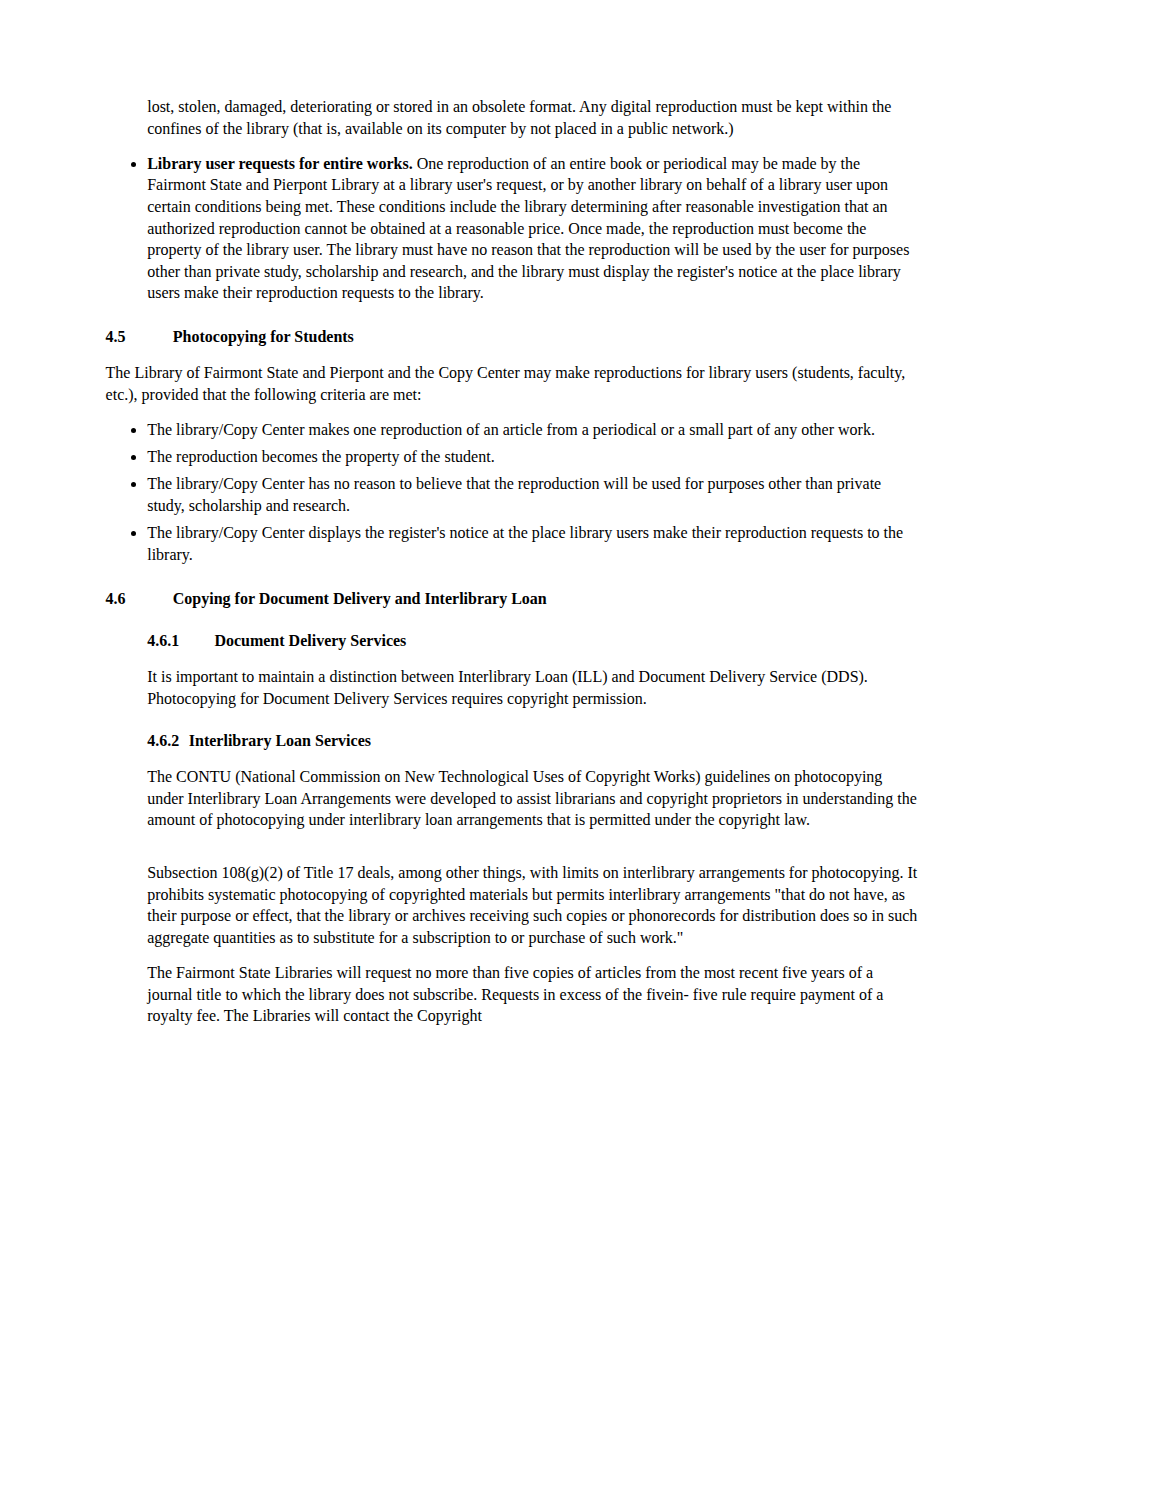lost, stolen, damaged, deteriorating or stored in an obsolete format. Any digital reproduction must be kept within the confines of the library (that is, available on its computer by not placed in a public network.)
Library user requests for entire works. One reproduction of an entire book or periodical may be made by the Fairmont State and Pierpont Library at a library user's request, or by another library on behalf of a library user upon certain conditions being met. These conditions include the library determining after reasonable investigation that an authorized reproduction cannot be obtained at a reasonable price. Once made, the reproduction must become the property of the library user. The library must have no reason that the reproduction will be used by the user for purposes other than private study, scholarship and research, and the library must display the register's notice at the place library users make their reproduction requests to the library.
4.5 Photocopying for Students
The Library of Fairmont State and Pierpont and the Copy Center may make reproductions for library users (students, faculty, etc.), provided that the following criteria are met:
The library/Copy Center makes one reproduction of an article from a periodical or a small part of any other work.
The reproduction becomes the property of the student.
The library/Copy Center has no reason to believe that the reproduction will be used for purposes other than private study, scholarship and research.
The library/Copy Center displays the register's notice at the place library users make their reproduction requests to the library.
4.6 Copying for Document Delivery and Interlibrary Loan
4.6.1 Document Delivery Services
It is important to maintain a distinction between Interlibrary Loan (ILL) and Document Delivery Service (DDS). Photocopying for Document Delivery Services requires copyright permission.
4.6.2 Interlibrary Loan Services
The CONTU (National Commission on New Technological Uses of Copyright Works) guidelines on photocopying under Interlibrary Loan Arrangements were developed to assist librarians and copyright proprietors in understanding the amount of photocopying under interlibrary loan arrangements that is permitted under the copyright law.
Subsection 108(g)(2) of Title 17 deals, among other things, with limits on interlibrary arrangements for photocopying. It prohibits systematic photocopying of copyrighted materials but permits interlibrary arrangements "that do not have, as their purpose or effect, that the library or archives receiving such copies or phonorecords for distribution does so in such aggregate quantities as to substitute for a subscription to or purchase of such work."
The Fairmont State Libraries will request no more than five copies of articles from the most recent five years of a journal title to which the library does not subscribe. Requests in excess of the fivein- five rule require payment of a royalty fee. The Libraries will contact the Copyright